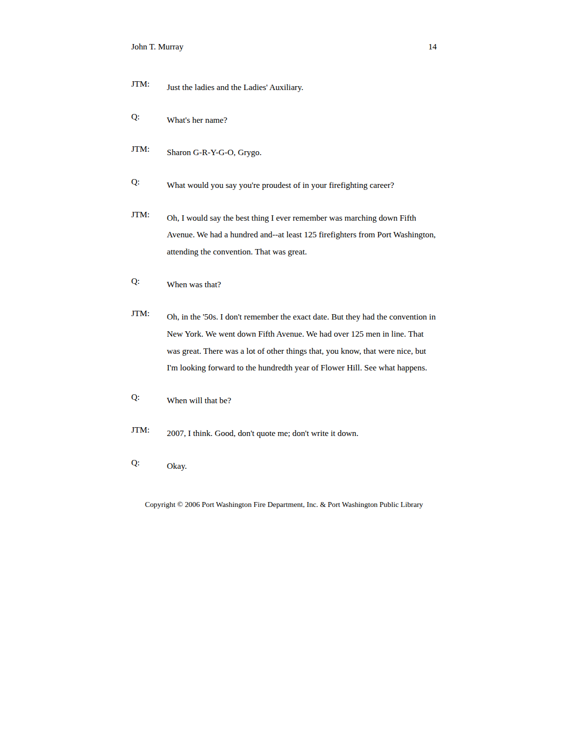John T. Murray 14
JTM:
Just the ladies and the Ladies' Auxiliary.
Q:
What's her name?
JTM:
Sharon G-R-Y-G-O, Grygo.
Q:
What would you say you're proudest of in your firefighting career?
JTM:
Oh, I would say the best thing I ever remember was marching down Fifth Avenue. We had a hundred and--at least 125 firefighters from Port Washington, attending the convention. That was great.
Q:
When was that?
JTM:
Oh, in the '50s. I don't remember the exact date. But they had the convention in New York. We went down Fifth Avenue. We had over 125 men in line. That was great. There was a lot of other things that, you know, that were nice, but I'm looking forward to the hundredth year of Flower Hill. See what happens.
Q:
When will that be?
JTM:
2007, I think. Good, don't quote me; don't write it down.
Q:
Okay.
Copyright © 2006 Port Washington Fire Department, Inc. & Port Washington Public Library